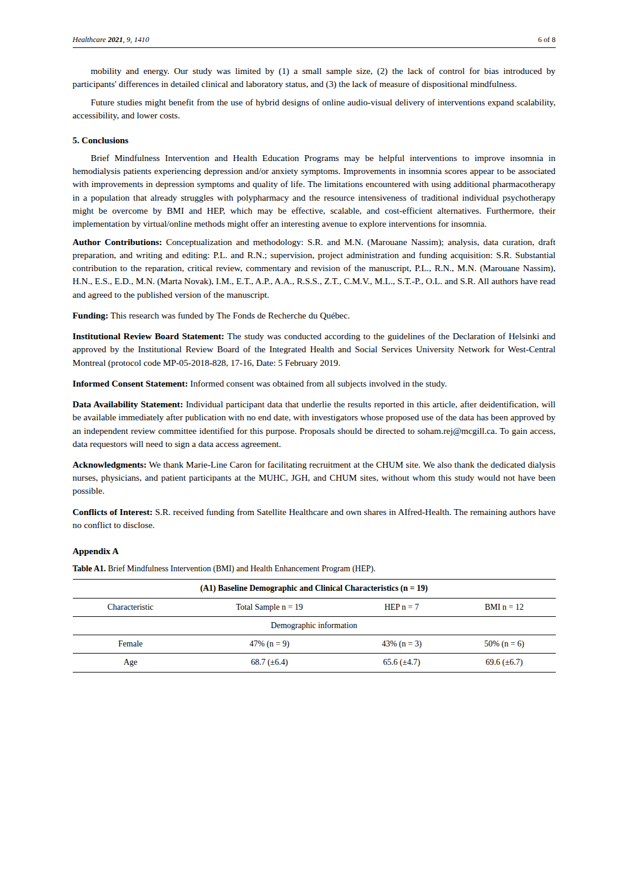Healthcare 2021, 9, 1410 6 of 8
mobility and energy. Our study was limited by (1) a small sample size, (2) the lack of control for bias introduced by participants' differences in detailed clinical and laboratory status, and (3) the lack of measure of dispositional mindfulness.
Future studies might benefit from the use of hybrid designs of online audio-visual delivery of interventions expand scalability, accessibility, and lower costs.
5. Conclusions
Brief Mindfulness Intervention and Health Education Programs may be helpful interventions to improve insomnia in hemodialysis patients experiencing depression and/or anxiety symptoms. Improvements in insomnia scores appear to be associated with improvements in depression symptoms and quality of life. The limitations encountered with using additional pharmacotherapy in a population that already struggles with polypharmacy and the resource intensiveness of traditional individual psychotherapy might be overcome by BMI and HEP, which may be effective, scalable, and cost-efficient alternatives. Furthermore, their implementation by virtual/online methods might offer an interesting avenue to explore interventions for insomnia.
Author Contributions: Conceptualization and methodology: S.R. and M.N. (Marouane Nassim); analysis, data curation, draft preparation, and writing and editing: P.L. and R.N.; supervision, project administration and funding acquisition: S.R. Substantial contribution to the reparation, critical review, commentary and revision of the manuscript, P.L., R.N., M.N. (Marouane Nassim), H.N., E.S., E.D., M.N. (Marta Novak), I.M., E.T., A.P., A.A., R.S.S., Z.T., C.M.V., M.L., S.T.-P., O.L. and S.R. All authors have read and agreed to the published version of the manuscript.
Funding: This research was funded by The Fonds de Recherche du Québec.
Institutional Review Board Statement: The study was conducted according to the guidelines of the Declaration of Helsinki and approved by the Institutional Review Board of the Integrated Health and Social Services University Network for West-Central Montreal (protocol code MP-05-2018-828, 17-16, Date: 5 February 2019.
Informed Consent Statement: Informed consent was obtained from all subjects involved in the study.
Data Availability Statement: Individual participant data that underlie the results reported in this article, after deidentification, will be available immediately after publication with no end date, with investigators whose proposed use of the data has been approved by an independent review committee identified for this purpose. Proposals should be directed to soham.rej@mcgill.ca. To gain access, data requestors will need to sign a data access agreement.
Acknowledgments: We thank Marie-Line Caron for facilitating recruitment at the CHUM site. We also thank the dedicated dialysis nurses, physicians, and patient participants at the MUHC, JGH, and CHUM sites, without whom this study would not have been possible.
Conflicts of Interest: S.R. received funding from Satellite Healthcare and own shares in AIfred-Health. The remaining authors have no conflict to disclose.
Appendix A
Table A1. Brief Mindfulness Intervention (BMI) and Health Enhancement Program (HEP).
| (A1) Baseline Demographic and Clinical Characteristics (n = 19) |
| Characteristic | Total Sample n = 19 | HEP n = 7 | BMI n = 12 |
| Demographic information |
| Female | 47% (n = 9) | 43% (n = 3) | 50% (n = 6) |
| Age | 68.7 (±6.4) | 65.6 (±4.7) | 69.6 (±6.7) |